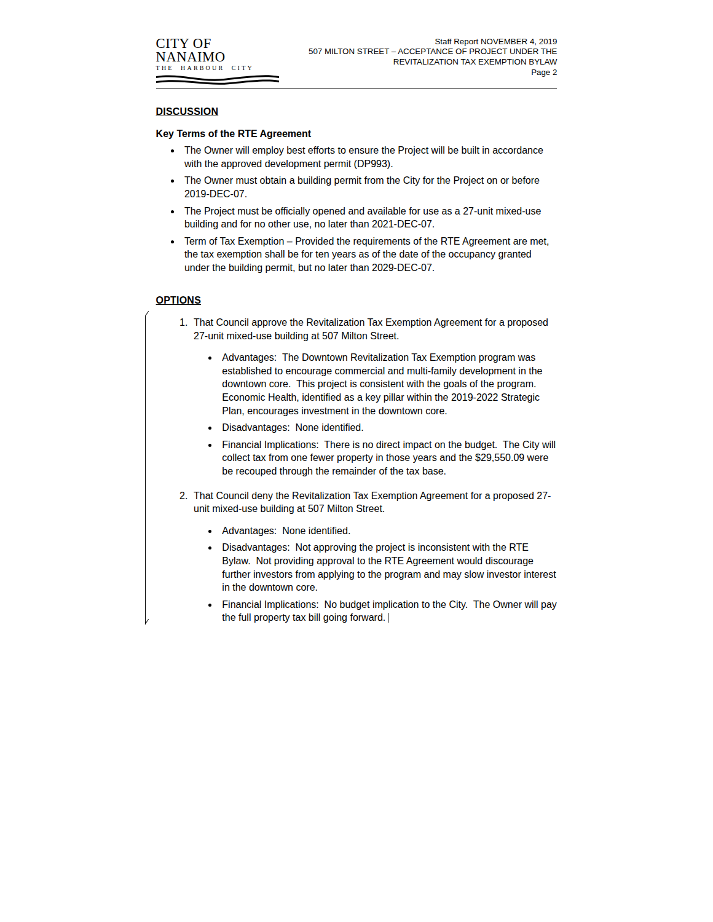CITY OF NANAIMO
THE HARBOUR CITY
Staff Report NOVEMBER 4, 2019
507 MILTON STREET – ACCEPTANCE OF PROJECT UNDER THE
REVITALIZATION TAX EXEMPTION BYLAW
Page 2
DISCUSSION
Key Terms of the RTE Agreement
The Owner will employ best efforts to ensure the Project will be built in accordance with the approved development permit (DP993).
The Owner must obtain a building permit from the City for the Project on or before 2019-DEC-07.
The Project must be officially opened and available for use as a 27-unit mixed-use building and for no other use, no later than 2021-DEC-07.
Term of Tax Exemption – Provided the requirements of the RTE Agreement are met, the tax exemption shall be for ten years as of the date of the occupancy granted under the building permit, but no later than 2029-DEC-07.
OPTIONS
That Council approve the Revitalization Tax Exemption Agreement for a proposed 27-unit mixed-use building at 507 Milton Street.
Advantages: The Downtown Revitalization Tax Exemption program was established to encourage commercial and multi-family development in the downtown core. This project is consistent with the goals of the program. Economic Health, identified as a key pillar within the 2019-2022 Strategic Plan, encourages investment in the downtown core.
Disadvantages: None identified.
Financial Implications: There is no direct impact on the budget. The City will collect tax from one fewer property in those years and the $29,550.09 were be recouped through the remainder of the tax base.
That Council deny the Revitalization Tax Exemption Agreement for a proposed 27-unit mixed-use building at 507 Milton Street.
Advantages: None identified.
Disadvantages: Not approving the project is inconsistent with the RTE Bylaw. Not providing approval to the RTE Agreement would discourage further investors from applying to the program and may slow investor interest in the downtown core.
Financial Implications: No budget implication to the City. The Owner will pay the full property tax bill going forward.